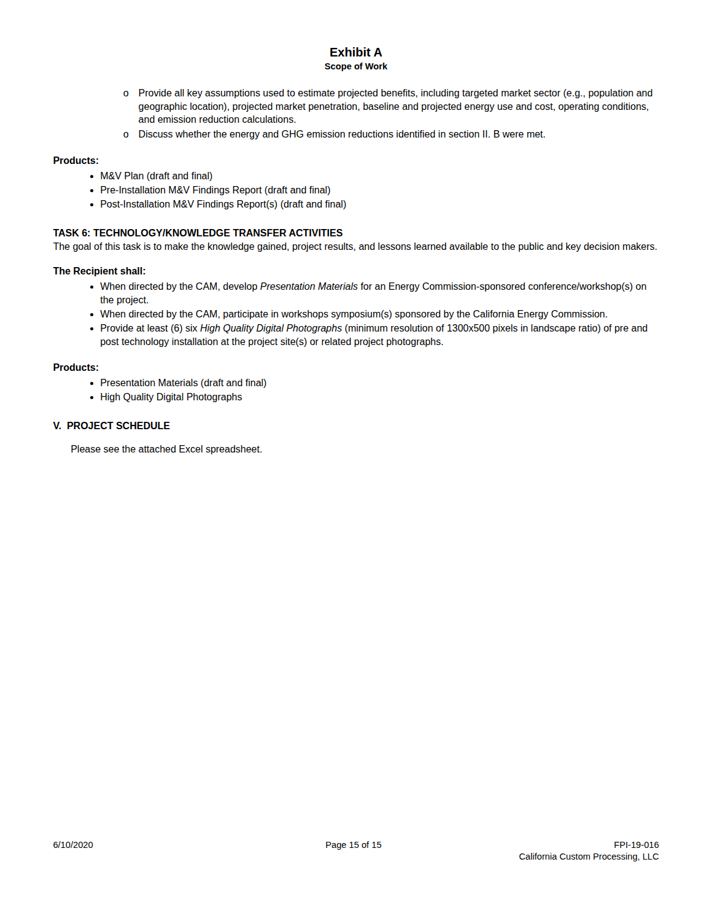Exhibit A
Scope of Work
Provide all key assumptions used to estimate projected benefits, including targeted market sector (e.g., population and geographic location), projected market penetration, baseline and projected energy use and cost, operating conditions, and emission reduction calculations.
Discuss whether the energy and GHG emission reductions identified in section II. B were met.
Products:
M&V Plan (draft and final)
Pre-Installation M&V Findings Report (draft and final)
Post-Installation M&V Findings Report(s) (draft and final)
TASK 6: TECHNOLOGY/KNOWLEDGE TRANSFER ACTIVITIES
The goal of this task is to make the knowledge gained, project results, and lessons learned available to the public and key decision makers.
The Recipient shall:
When directed by the CAM, develop Presentation Materials for an Energy Commission-sponsored conference/workshop(s) on the project.
When directed by the CAM, participate in workshops symposium(s) sponsored by the California Energy Commission.
Provide at least (6) six High Quality Digital Photographs (minimum resolution of 1300x500 pixels in landscape ratio) of pre and post technology installation at the project site(s) or related project photographs.
Products:
Presentation Materials (draft and final)
High Quality Digital Photographs
V. PROJECT SCHEDULE
Please see the attached Excel spreadsheet.
6/10/2020 FPI-19-016
Page 15 of 15
California Custom Processing, LLC